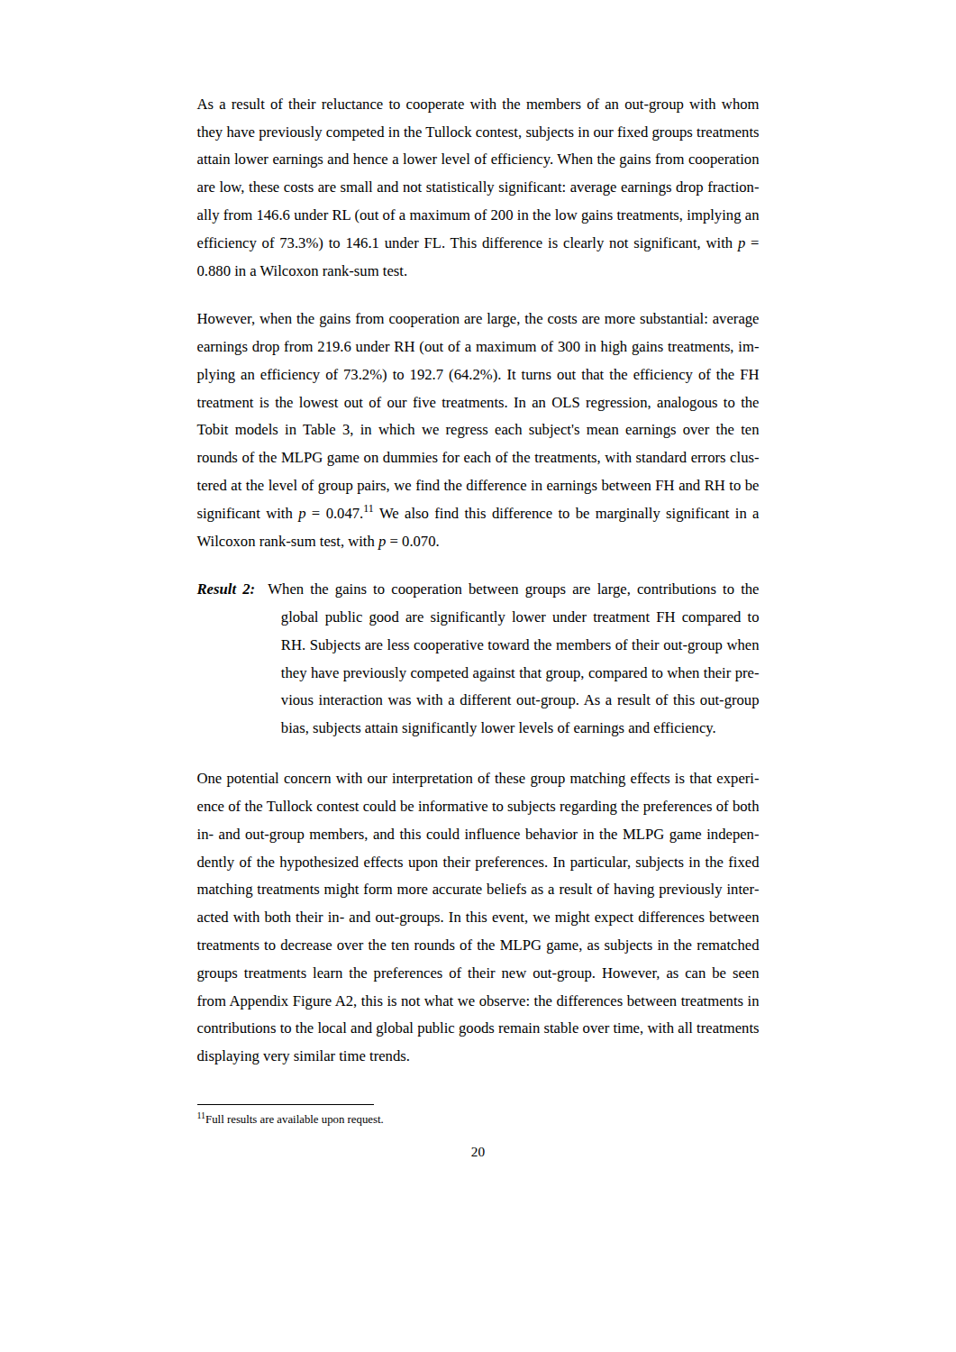As a result of their reluctance to cooperate with the members of an out-group with whom they have previously competed in the Tullock contest, subjects in our fixed groups treatments attain lower earnings and hence a lower level of efficiency. When the gains from cooperation are low, these costs are small and not statistically significant: average earnings drop fractionally from 146.6 under RL (out of a maximum of 200 in the low gains treatments, implying an efficiency of 73.3%) to 146.1 under FL. This difference is clearly not significant, with p = 0.880 in a Wilcoxon rank-sum test.
However, when the gains from cooperation are large, the costs are more substantial: average earnings drop from 219.6 under RH (out of a maximum of 300 in high gains treatments, implying an efficiency of 73.2%) to 192.7 (64.2%). It turns out that the efficiency of the FH treatment is the lowest out of our five treatments. In an OLS regression, analogous to the Tobit models in Table 3, in which we regress each subject's mean earnings over the ten rounds of the MLPG game on dummies for each of the treatments, with standard errors clustered at the level of group pairs, we find the difference in earnings between FH and RH to be significant with p = 0.047.11 We also find this difference to be marginally significant in a Wilcoxon rank-sum test, with p = 0.070.
Result 2: When the gains to cooperation between groups are large, contributions to the global public good are significantly lower under treatment FH compared to RH. Subjects are less cooperative toward the members of their out-group when they have previously competed against that group, compared to when their previous interaction was with a different out-group. As a result of this out-group bias, subjects attain significantly lower levels of earnings and efficiency.
One potential concern with our interpretation of these group matching effects is that experience of the Tullock contest could be informative to subjects regarding the preferences of both in- and out-group members, and this could influence behavior in the MLPG game independently of the hypothesized effects upon their preferences. In particular, subjects in the fixed matching treatments might form more accurate beliefs as a result of having previously interacted with both their in- and out-groups. In this event, we might expect differences between treatments to decrease over the ten rounds of the MLPG game, as subjects in the rematched groups treatments learn the preferences of their new out-group. However, as can be seen from Appendix Figure A2, this is not what we observe: the differences between treatments in contributions to the local and global public goods remain stable over time, with all treatments displaying very similar time trends.
11Full results are available upon request.
20